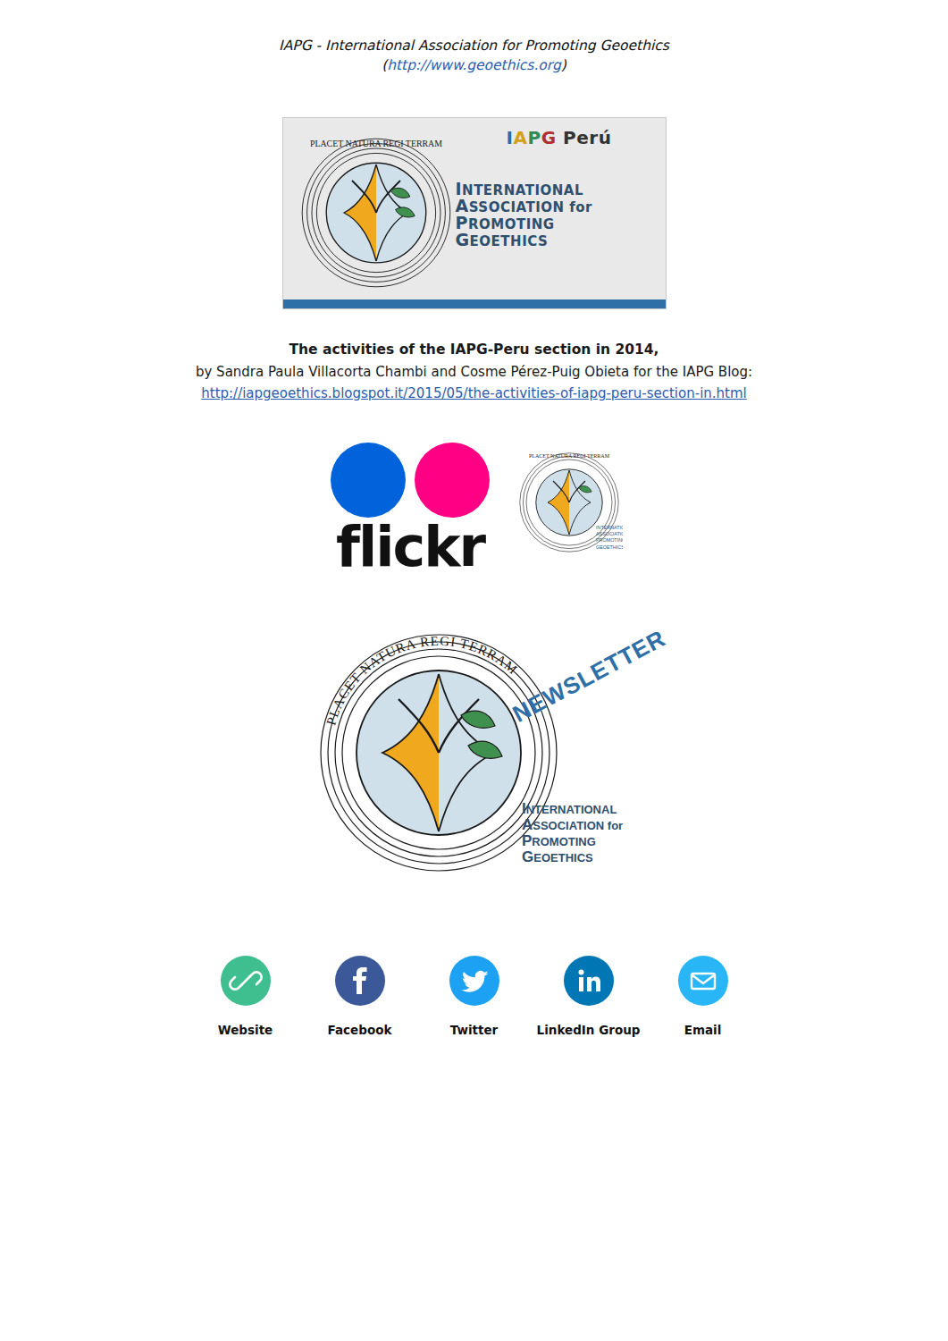IAPG - International Association for Promoting Geoethics (http://www.geoethics.org)
PLACET NATURA REGI TERRAM
IAPG Perú
INTERNATIONAL
ASSOCIATION for
PROMOTING
GEOETHICS
The activities of the IAPG-Peru section in 2014,
by Sandra Paula Villacorta Chambi and Cosme Pérez-Puig Obieta for the IAPG Blog:
http://iapgeoethics.blogspot.it/2015/05/the-activities-of-iapg-peru-section-in.html
flickr
PLACET NATURA REGI TERRAM INTERNATIONAL ASSOCIATION for PROMOTING GEOETHICS
PLACET NATURA REGI TERRAM NEWSLETTER INTERNATIONAL ASSOCIATION for PROMOTING GEOETHICS
| Website | Facebook | Twitter | LinkedIn Group | Email |